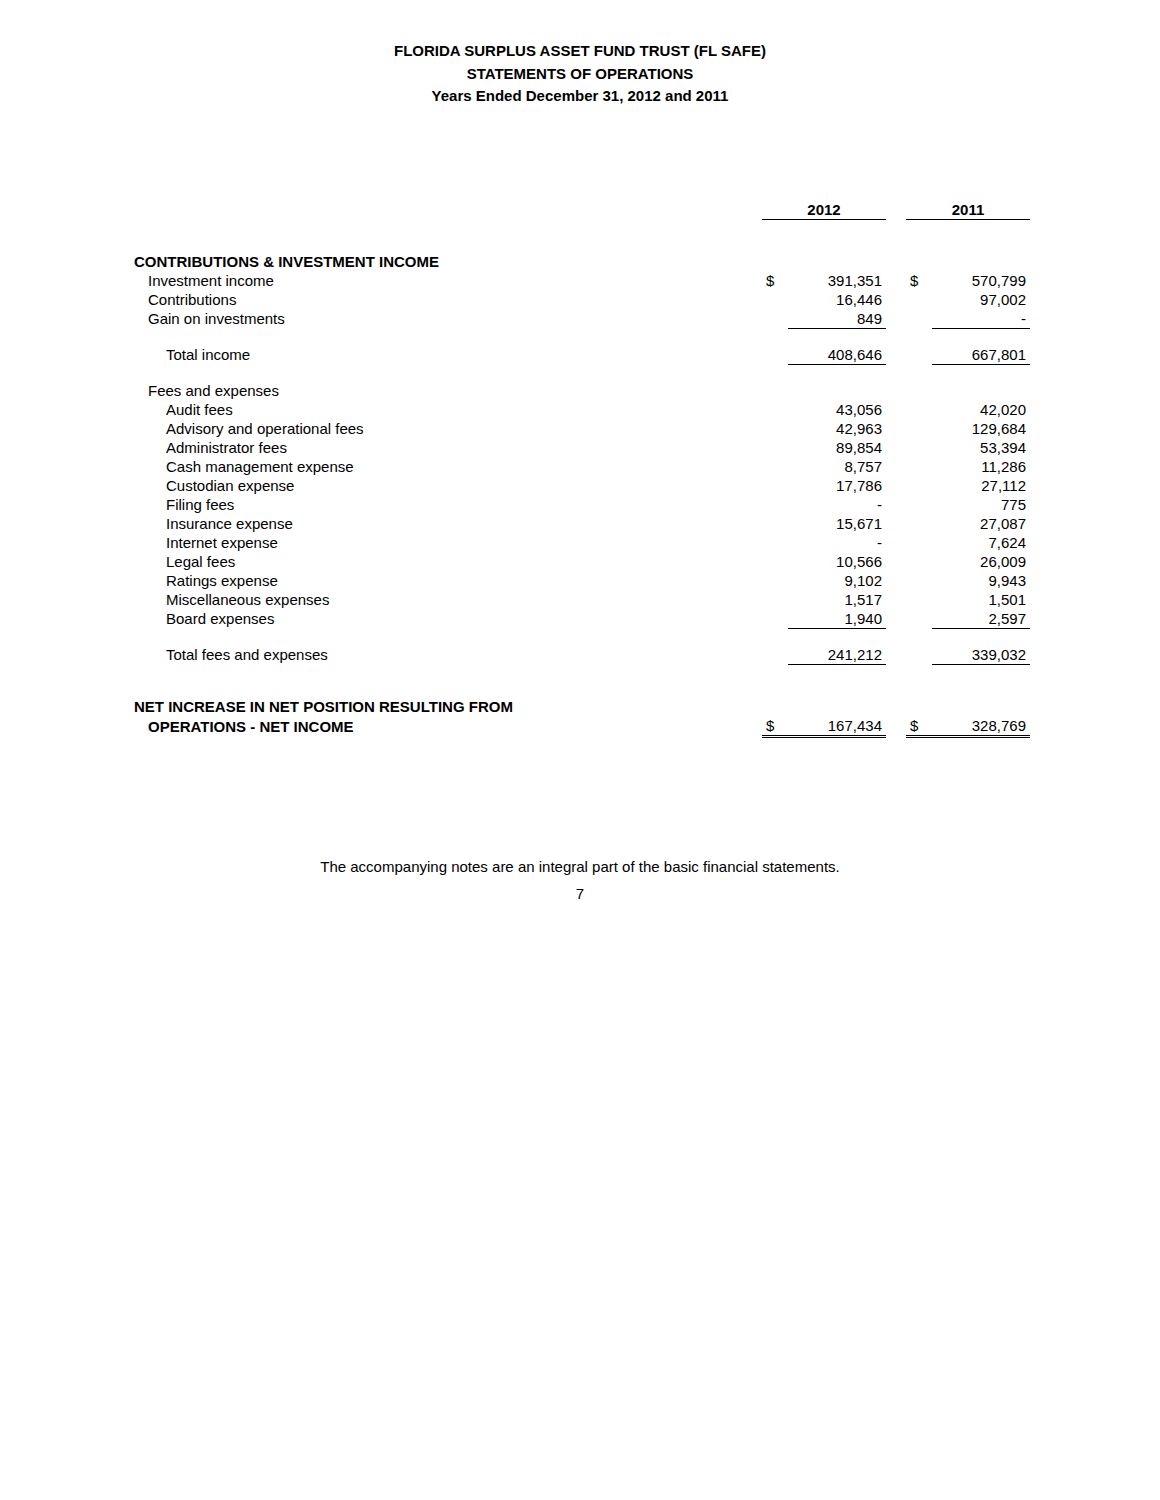FLORIDA SURPLUS ASSET FUND TRUST (FL SAFE)
STATEMENTS OF OPERATIONS
Years Ended December 31, 2012 and 2011
| | | 2012 | | 2011 |
| CONTRIBUTIONS & INVESTMENT INCOME | | | | | | |
| Investment income | | $ | 391,351 | | $ | 570,799 |
| Contributions | | | 16,446 | | | 97,002 |
| Gain on investments | | | 849 | | | - |
| Total income | | | 408,646 | | | 667,801 |
| Fees and expenses | | | | | | |
| Audit fees | | | 43,056 | | | 42,020 |
| Advisory and operational fees | | | 42,963 | | | 129,684 |
| Administrator fees | | | 89,854 | | | 53,394 |
| Cash management expense | | | 8,757 | | | 11,286 |
| Custodian expense | | | 17,786 | | | 27,112 |
| Filing fees | | | - | | | 775 |
| Insurance expense | | | 15,671 | | | 27,087 |
| Internet expense | | | - | | | 7,624 |
| Legal fees | | | 10,566 | | | 26,009 |
| Ratings expense | | | 9,102 | | | 9,943 |
| Miscellaneous expenses | | | 1,517 | | | 1,501 |
| Board expenses | | | 1,940 | | | 2,597 |
| Total fees and expenses | | | 241,212 | | | 339,032 |
| NET INCREASE IN NET POSITION RESULTING FROM | | | | | | |
| OPERATIONS - NET INCOME | | $ | 167,434 | | $ | 328,769 |
The accompanying notes are an integral part of the basic financial statements.
7